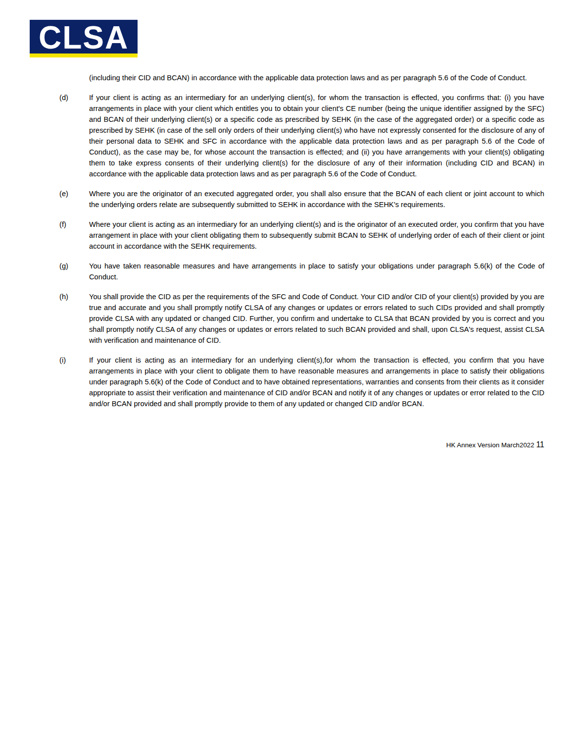CLSA
(including their CID and BCAN) in accordance with the applicable data protection laws and as per paragraph 5.6 of the Code of Conduct.
(d)
If your client is acting as an intermediary for an underlying client(s), for whom the transaction is effected, you confirms that: (i) you have arrangements in place with your client which entitles you to obtain your client's CE number (being the unique identifier assigned by the SFC) and BCAN of their underlying client(s) or a specific code as prescribed by SEHK (in the case of the aggregated order) or a specific code as prescribed by SEHK (in case of the sell only orders of their underlying client(s) who have not expressly consented for the disclosure of any of their personal data to SEHK and SFC in accordance with the applicable data protection laws and as per paragraph 5.6 of the Code of Conduct), as the case may be, for whose account the transaction is effected; and (ii) you have arrangements with your client(s) obligating them to take express consents of their underlying client(s) for the disclosure of any of their information (including CID and BCAN) in accordance with the applicable data protection laws and as per paragraph 5.6 of the Code of Conduct.
(e)
Where you are the originator of an executed aggregated order, you shall also ensure that the BCAN of each client or joint account to which the underlying orders relate are subsequently submitted to SEHK in accordance with the SEHK's requirements.
(f)
Where your client is acting as an intermediary for an underlying client(s) and is the originator of an executed order, you confirm that you have arrangement in place with your client obligating them to subsequently submit BCAN to SEHK of underlying order of each of their client or joint account in accordance with the SEHK requirements.
(g)
You have taken reasonable measures and have arrangements in place to satisfy your obligations under paragraph 5.6(k) of the Code of Conduct.
(h)
You shall provide the CID as per the requirements of the SFC and Code of Conduct. Your CID and/or CID of your client(s) provided by you are true and accurate and you shall promptly notify CLSA of any changes or updates or errors related to such CIDs provided and shall promptly provide CLSA with any updated or changed CID. Further, you confirm and undertake to CLSA that BCAN provided by you is correct and you shall promptly notify CLSA of any changes or updates or errors related to such BCAN provided and shall, upon CLSA's request, assist CLSA with verification and maintenance of CID.
(i)
If your client is acting as an intermediary for an underlying client(s),for whom the transaction is effected, you confirm that you have arrangements in place with your client to obligate them to have reasonable measures and arrangements in place to satisfy their obligations under paragraph 5.6(k) of the Code of Conduct and to have obtained representations, warranties and consents from their clients as it consider appropriate to assist their verification and maintenance of CID and/or BCAN and notify it of any changes or updates or error related to the CID and/or BCAN provided and shall promptly provide to them of any updated or changed CID and/or BCAN.
HK Annex Version March2022 11